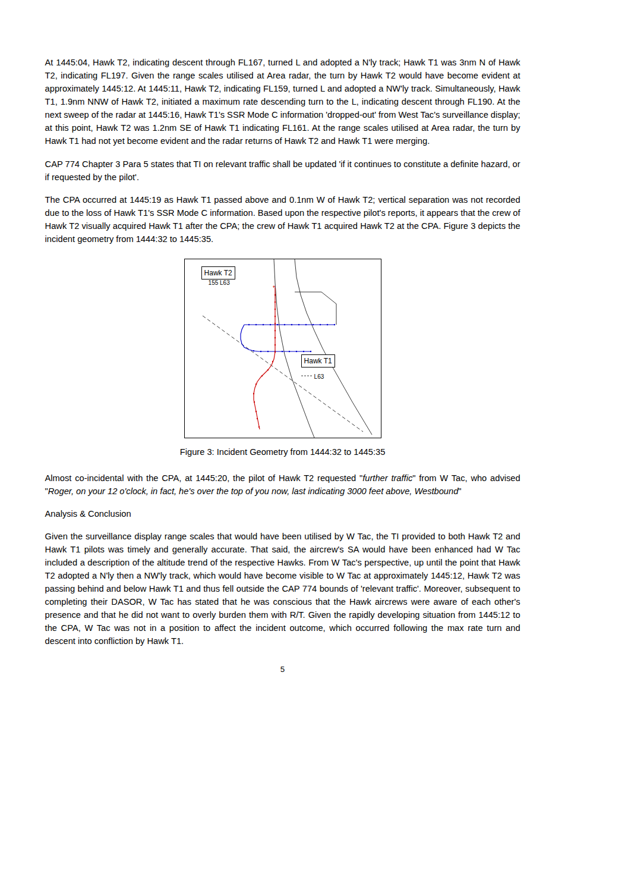At 1445:04, Hawk T2, indicating descent through FL167, turned L and adopted a N'ly track; Hawk T1 was 3nm N of Hawk T2, indicating FL197. Given the range scales utilised at Area radar, the turn by Hawk T2 would have become evident at approximately 1445:12. At 1445:11, Hawk T2, indicating FL159, turned L and adopted a NW'ly track. Simultaneously, Hawk T1, 1.9nm NNW of Hawk T2, initiated a maximum rate descending turn to the L, indicating descent through FL190. At the next sweep of the radar at 1445:16, Hawk T1's SSR Mode C information 'dropped-out' from West Tac's surveillance display; at this point, Hawk T2 was 1.2nm SE of Hawk T1 indicating FL161. At the range scales utilised at Area radar, the turn by Hawk T1 had not yet become evident and the radar returns of Hawk T2 and Hawk T1 were merging.
CAP 774 Chapter 3 Para 5 states that TI on relevant traffic shall be updated 'if it continues to constitute a definite hazard, or if requested by the pilot'.
The CPA occurred at 1445:19 as Hawk T1 passed above and 0.1nm W of Hawk T2; vertical separation was not recorded due to the loss of Hawk T1's SSR Mode C information. Based upon the respective pilot's reports, it appears that the crew of Hawk T2 visually acquired Hawk T1 after the CPA; the crew of Hawk T1 acquired Hawk T2 at the CPA. Figure 3 depicts the incident geometry from 1444:32 to 1445:35.
*
Hawk T2
155 L63
Hawk T1
L63
Figure 3: Incident Geometry from 1444:32 to 1445:35
Almost co-incidental with the CPA, at 1445:20, the pilot of Hawk T2 requested "further traffic" from W Tac, who advised "Roger, on your 12 o'clock, in fact, he's over the top of you now, last indicating 3000 feet above, Westbound"
Analysis & Conclusion
Given the surveillance display range scales that would have been utilised by W Tac, the TI provided to both Hawk T2 and Hawk T1 pilots was timely and generally accurate. That said, the aircrew's SA would have been enhanced had W Tac included a description of the altitude trend of the respective Hawks. From W Tac's perspective, up until the point that Hawk T2 adopted a N'ly then a NW'ly track, which would have become visible to W Tac at approximately 1445:12, Hawk T2 was passing behind and below Hawk T1 and thus fell outside the CAP 774 bounds of 'relevant traffic'. Moreover, subsequent to completing their DASOR, W Tac has stated that he was conscious that the Hawk aircrews were aware of each other's presence and that he did not want to overly burden them with R/T. Given the rapidly developing situation from 1445:12 to the CPA, W Tac was not in a position to affect the incident outcome, which occurred following the max rate turn and descent into confliction by Hawk T1.
5